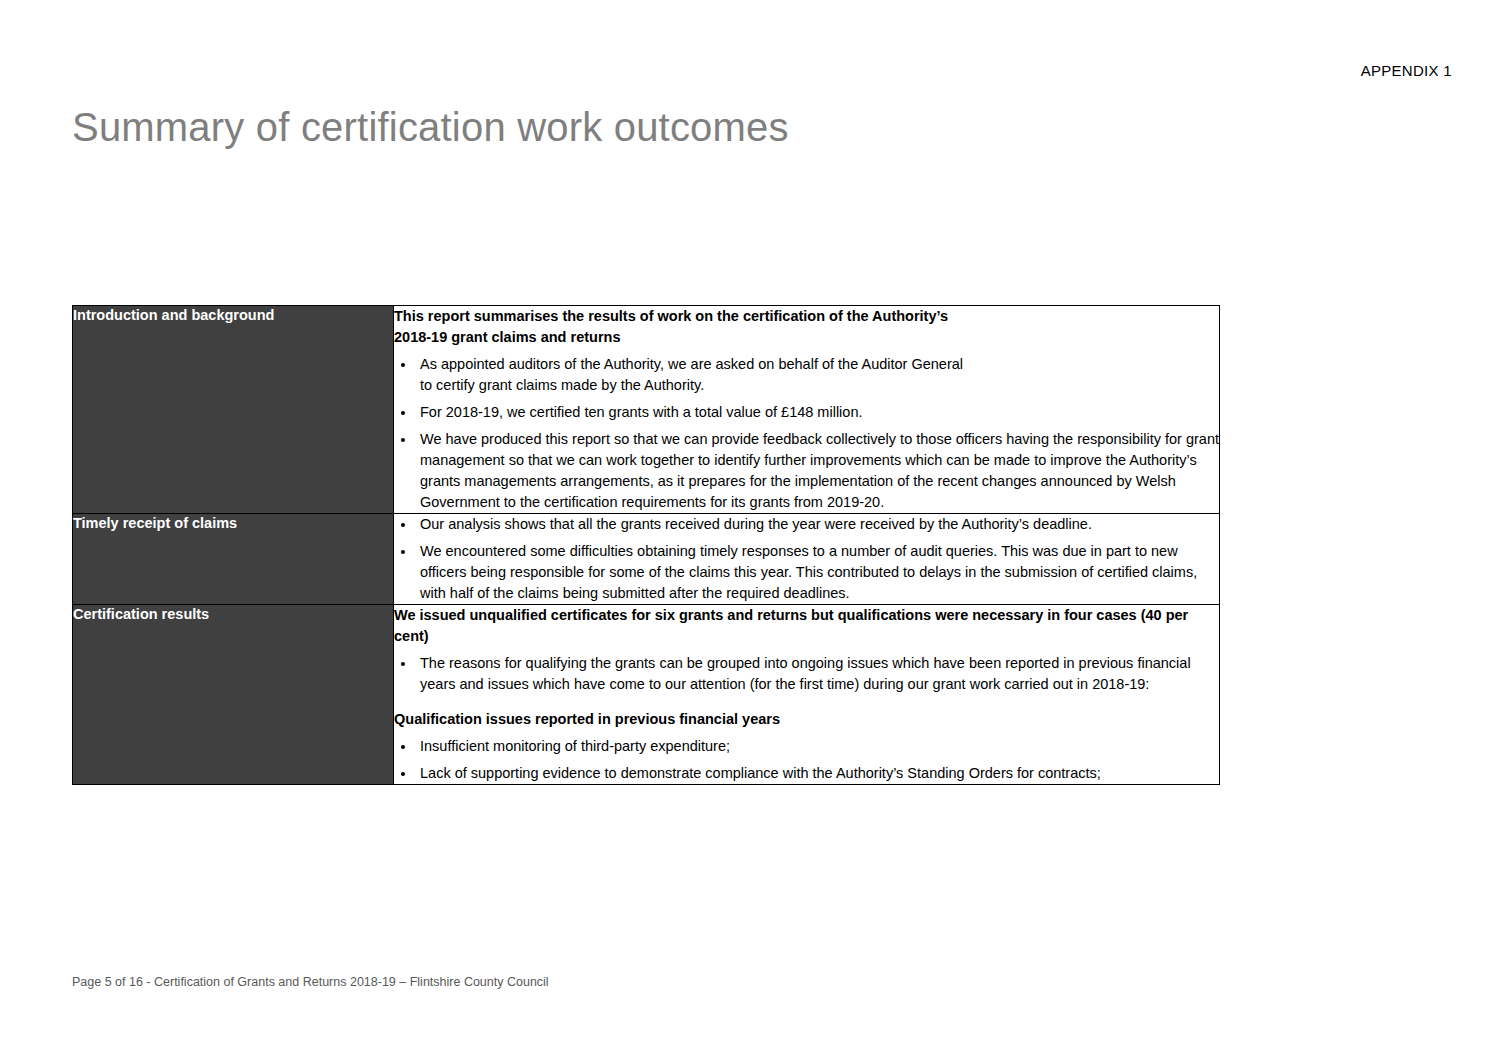APPENDIX 1
Summary of certification work outcomes
| Introduction and background | This report summarises the results of work on the certification of the Authority’s 2018-19 grant claims and returns As appointed auditors of the Authority, we are asked on behalf of the Auditor General to certify grant claims made by the Authority. For 2018-19, we certified ten grants with a total value of £148 million. We have produced this report so that we can provide feedback collectively to those officers having the responsibility for grant management so that we can work together to identify further improvements which can be made to improve the Authority’s grants managements arrangements, as it prepares for the implementation of the recent changes announced by Welsh Government to the certification requirements for its grants from 2019-20. |
| Timely receipt of claims | Our analysis shows that all the grants received during the year were received by the Authority’s deadline. We encountered some difficulties obtaining timely responses to a number of audit queries. This was due in part to new officers being responsible for some of the claims this year. This contributed to delays in the submission of certified claims, with half of the claims being submitted after the required deadlines. |
| Certification results | We issued unqualified certificates for six grants and returns but qualifications were necessary in four cases (40 per cent) The reasons for qualifying the grants can be grouped into ongoing issues which have been reported in previous financial years and issues which have come to our attention (for the first time) during our grant work carried out in 2018-19: Qualification issues reported in previous financial years Insufficient monitoring of third-party expenditure; Lack of supporting evidence to demonstrate compliance with the Authority’s Standing Orders for contracts; |
Page 5 of 16 - Certification of Grants and Returns 2018-19 – Flintshire County Council